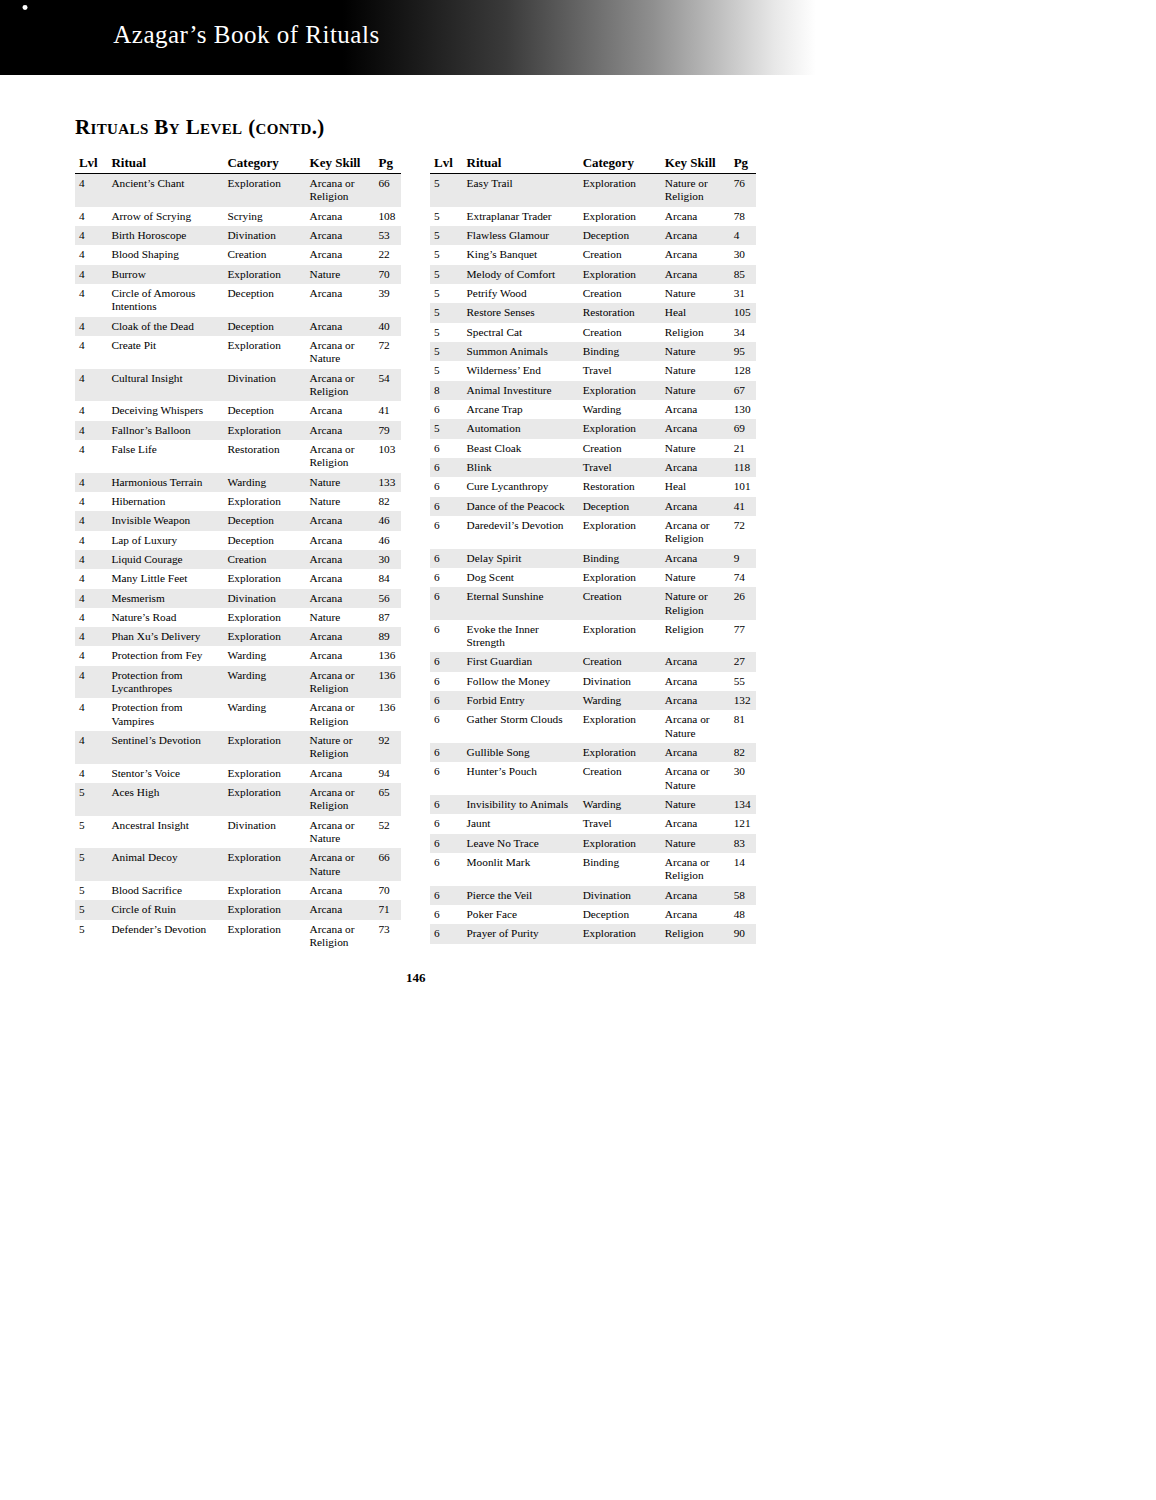Azagar’s Book of Rituals
Rituals By Level (contd.)
| Lvl | Ritual | Category | Key Skill | Pg |
| --- | --- | --- | --- | --- |
| 4 | Ancient’s Chant | Exploration | Arcana or Religion | 66 |
| 4 | Arrow of Scrying | Scrying | Arcana | 108 |
| 4 | Birth Horoscope | Divination | Arcana | 53 |
| 4 | Blood Shaping | Creation | Arcana | 22 |
| 4 | Burrow | Exploration | Nature | 70 |
| 4 | Circle of Amorous Intentions | Deception | Arcana | 39 |
| 4 | Cloak of the Dead | Deception | Arcana | 40 |
| 4 | Create Pit | Exploration | Arcana or Nature | 72 |
| 4 | Cultural Insight | Divination | Arcana or Religion | 54 |
| 4 | Deceiving Whispers | Deception | Arcana | 41 |
| 4 | Fallnor’s Balloon | Exploration | Arcana | 79 |
| 4 | False Life | Restoration | Arcana or Religion | 103 |
| 4 | Harmonious Terrain | Warding | Nature | 133 |
| 4 | Hibernation | Exploration | Nature | 82 |
| 4 | Invisible Weapon | Deception | Arcana | 46 |
| 4 | Lap of Luxury | Deception | Arcana | 46 |
| 4 | Liquid Courage | Creation | Arcana | 30 |
| 4 | Many Little Feet | Exploration | Arcana | 84 |
| 4 | Mesmerism | Divination | Arcana | 56 |
| 4 | Nature’s Road | Exploration | Nature | 87 |
| 4 | Phan Xu’s Delivery | Exploration | Arcana | 89 |
| 4 | Protection from Fey | Warding | Arcana | 136 |
| 4 | Protection from Lycanthropes | Warding | Arcana or Religion | 136 |
| 4 | Protection from Vampires | Warding | Arcana or Religion | 136 |
| 4 | Sentinel’s Devotion | Exploration | Nature or Religion | 92 |
| 4 | Stentor’s Voice | Exploration | Arcana | 94 |
| 5 | Aces High | Exploration | Arcana or Religion | 65 |
| 5 | Ancestral Insight | Divination | Arcana or Nature | 52 |
| 5 | Animal Decoy | Exploration | Arcana or Nature | 66 |
| 5 | Blood Sacrifice | Exploration | Arcana | 70 |
| 5 | Circle of Ruin | Exploration | Arcana | 71 |
| 5 | Defender’s Devotion | Exploration | Arcana or Religion | 73 |
| Lvl | Ritual | Category | Key Skill | Pg |
| --- | --- | --- | --- | --- |
| 5 | Easy Trail | Exploration | Nature or Religion | 76 |
| 5 | Extraplanar Trader | Exploration | Arcana | 78 |
| 5 | Flawless Glamour | Deception | Arcana | 4 |
| 5 | King’s Banquet | Creation | Arcana | 30 |
| 5 | Melody of Comfort | Exploration | Arcana | 85 |
| 5 | Petrify Wood | Creation | Nature | 31 |
| 5 | Restore Senses | Restoration | Heal | 105 |
| 5 | Spectral Cat | Creation | Religion | 34 |
| 5 | Summon Animals | Binding | Nature | 95 |
| 5 | Wilderness’ End | Travel | Nature | 128 |
| 8 | Animal Investiture | Exploration | Nature | 67 |
| 6 | Arcane Trap | Warding | Arcana | 130 |
| 5 | Automation | Exploration | Arcana | 69 |
| 6 | Beast Cloak | Creation | Nature | 21 |
| 6 | Blink | Travel | Arcana | 118 |
| 6 | Cure Lycanthropy | Restoration | Heal | 101 |
| 6 | Dance of the Peacock | Deception | Arcana | 41 |
| 6 | Daredevil’s Devotion | Exploration | Arcana or Religion | 72 |
| 6 | Delay Spirit | Binding | Arcana | 9 |
| 6 | Dog Scent | Exploration | Nature | 74 |
| 6 | Eternal Sunshine | Creation | Nature or Religion | 26 |
| 6 | Evoke the Inner Strength | Exploration | Religion | 77 |
| 6 | First Guardian | Creation | Arcana | 27 |
| 6 | Follow the Money | Divination | Arcana | 55 |
| 6 | Forbid Entry | Warding | Arcana | 132 |
| 6 | Gather Storm Clouds | Exploration | Arcana or Nature | 81 |
| 6 | Gullible Song | Exploration | Arcana | 82 |
| 6 | Hunter’s Pouch | Creation | Arcana or Nature | 30 |
| 6 | Invisibility to Animals | Warding | Nature | 134 |
| 6 | Jaunt | Travel | Arcana | 121 |
| 6 | Leave No Trace | Exploration | Nature | 83 |
| 6 | Moonlit Mark | Binding | Arcana or Religion | 14 |
| 6 | Pierce the Veil | Divination | Arcana | 58 |
| 6 | Poker Face | Deception | Arcana | 48 |
| 6 | Prayer of Purity | Exploration | Religion | 90 |
146